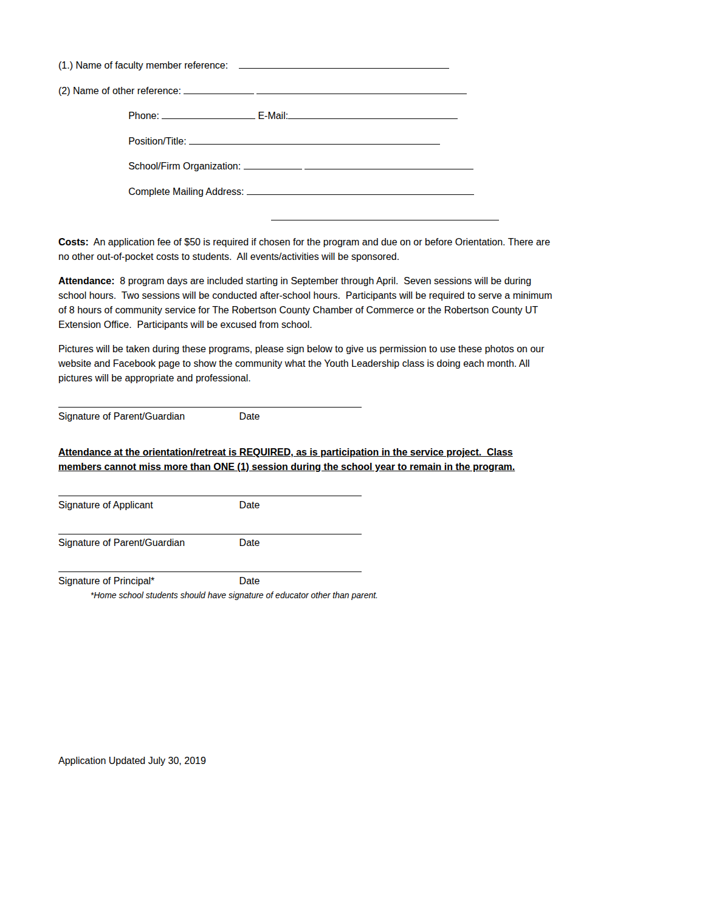(1.) Name of faculty member reference:
(2) Name of other reference:
Phone: E-Mail:
Position/Title:
School/Firm Organization:
Complete Mailing Address:
Costs: An application fee of $50 is required if chosen for the program and due on or before Orientation. There are no other out-of-pocket costs to students. All events/activities will be sponsored.
Attendance: 8 program days are included starting in September through April. Seven sessions will be during school hours. Two sessions will be conducted after-school hours. Participants will be required to serve a minimum of 8 hours of community service for The Robertson County Chamber of Commerce or the Robertson County UT Extension Office. Participants will be excused from school.
Pictures will be taken during these programs, please sign below to give us permission to use these photos on our website and Facebook page to show the community what the Youth Leadership class is doing each month. All pictures will be appropriate and professional.
Signature of Parent/Guardian
Date
Attendance at the orientation/retreat is REQUIRED, as is participation in the service project. Class members cannot miss more than ONE (1) session during the school year to remain in the program.
Signature of Applicant
Date
Signature of Parent/Guardian
Date
Signature of Principal*
Date
*Home school students should have signature of educator other than parent.
Application Updated July 30, 2019